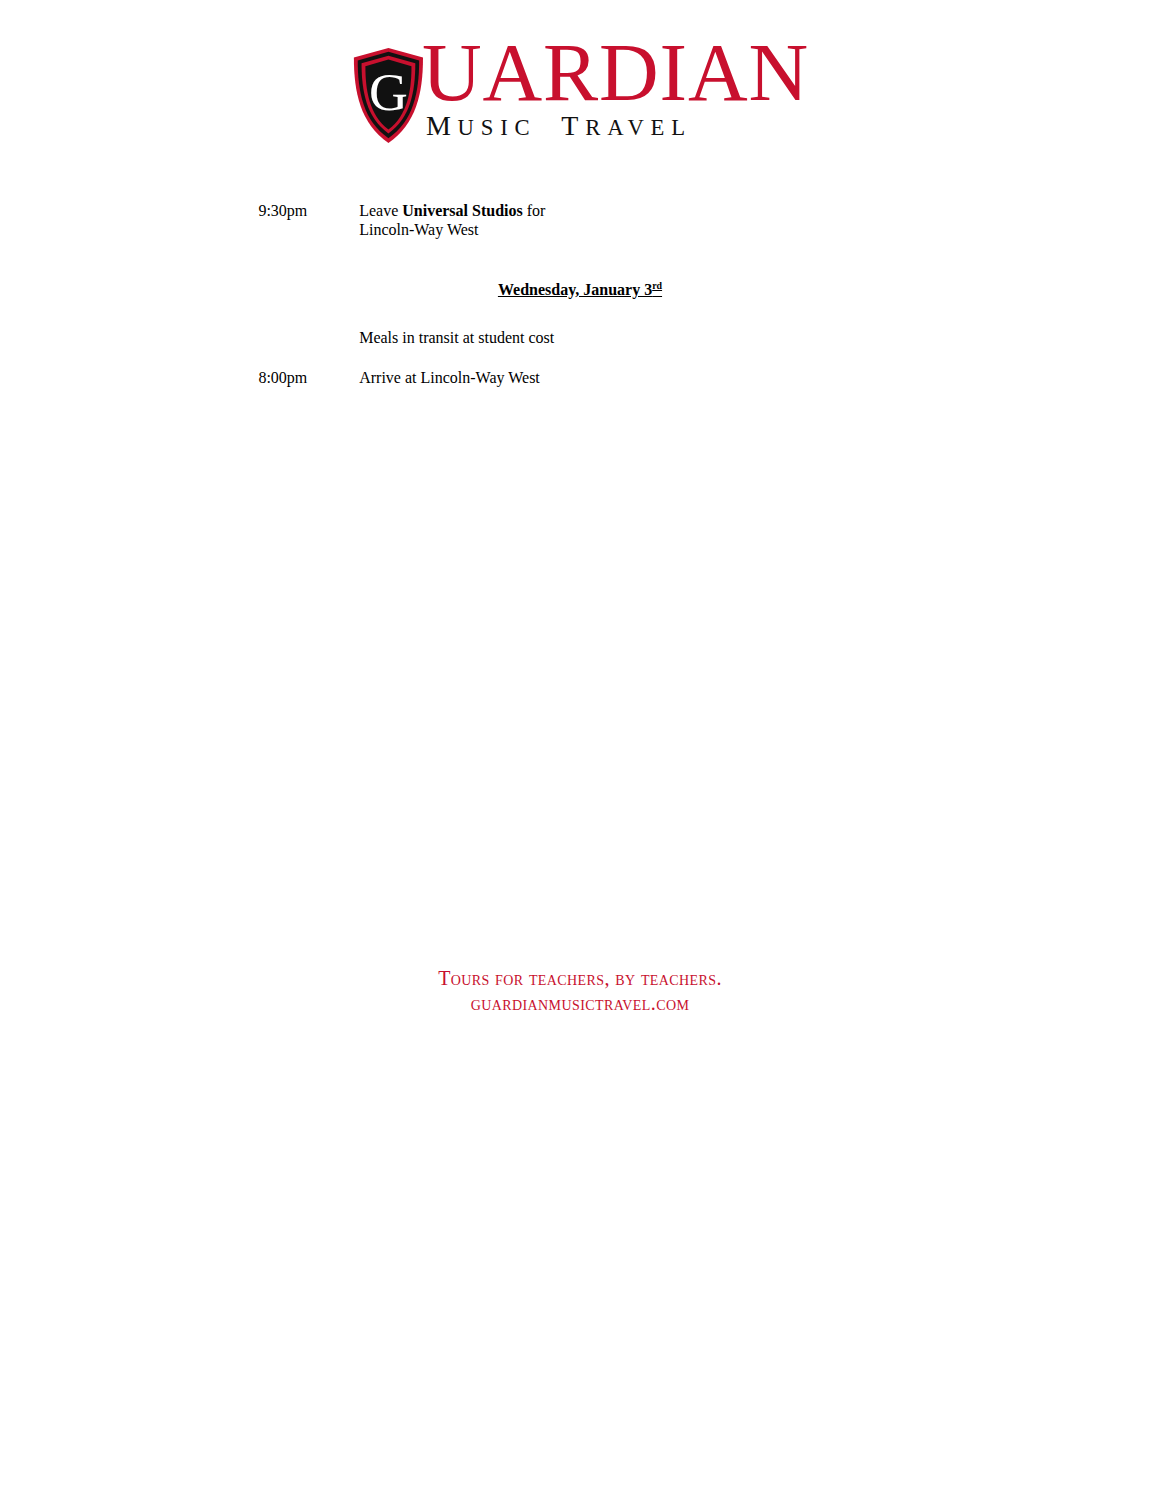G
UARDIAN
MUSIC TRAVEL
9:30pm
Leave Universal Studios for Lincoln-Way West
Wednesday, January 3rd
Meals in transit at student cost
8:00pm
Arrive at Lincoln-Way West
Tours for teachers, by teachers.
guardianmusictravel.com